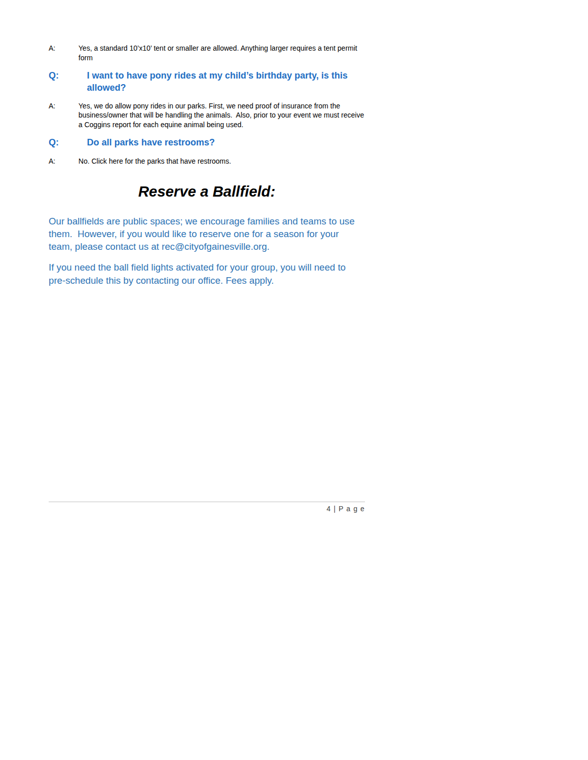A:
Yes, a standard 10’x10’ tent or smaller are allowed. Anything larger requires a tent permit form
Q:
I want to have pony rides at my child’s birthday party, is this allowed?
A:
Yes, we do allow pony rides in our parks. First, we need proof of insurance from the business/owner that will be handling the animals. Also, prior to your event we must receive a Coggins report for each equine animal being used.
Q:
Do all parks have restrooms?
A:
No. Click here for the parks that have restrooms.
Reserve a Ballfield:
Our ballfields are public spaces; we encourage families and teams to use them. However, if you would like to reserve one for a season for your team, please contact us at rec@cityofgainesville.org.
If you need the ball field lights activated for your group, you will need to pre-schedule this by contacting our office. Fees apply.
4 | P a g e